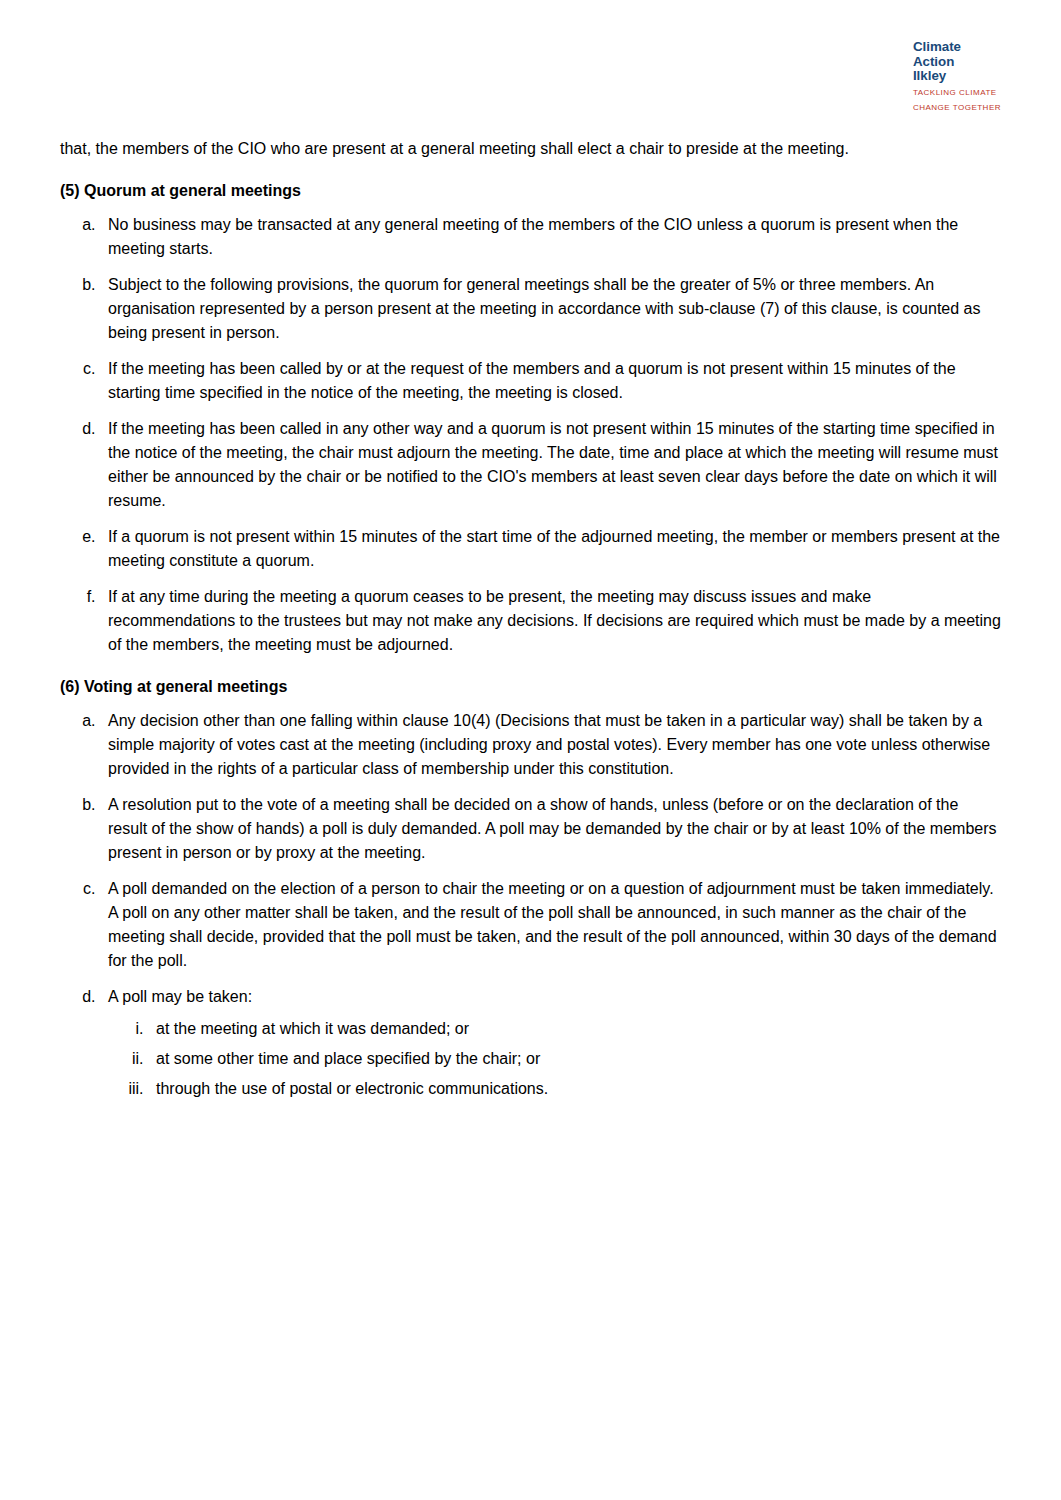Climate
Action
Ilkley
TACKLING CLIMATE
CHANGE TOGETHER
that, the members of the CIO who are present at a general meeting shall elect a chair to preside at the meeting.
(5) Quorum at general meetings
No business may be transacted at any general meeting of the members of the CIO unless a quorum is present when the meeting starts.
Subject to the following provisions, the quorum for general meetings shall be the greater of 5% or three members. An organisation represented by a person present at the meeting in accordance with sub-clause (7) of this clause, is counted as being present in person.
If the meeting has been called by or at the request of the members and a quorum is not present within 15 minutes of the starting time specified in the notice of the meeting, the meeting is closed.
If the meeting has been called in any other way and a quorum is not present within 15 minutes of the starting time specified in the notice of the meeting, the chair must adjourn the meeting. The date, time and place at which the meeting will resume must either be announced by the chair or be notified to the CIO's members at least seven clear days before the date on which it will resume.
If a quorum is not present within 15 minutes of the start time of the adjourned meeting, the member or members present at the meeting constitute a quorum.
If at any time during the meeting a quorum ceases to be present, the meeting may discuss issues and make recommendations to the trustees but may not make any decisions. If decisions are required which must be made by a meeting of the members, the meeting must be adjourned.
(6) Voting at general meetings
Any decision other than one falling within clause 10(4) (Decisions that must be taken in a particular way) shall be taken by a simple majority of votes cast at the meeting (including proxy and postal votes). Every member has one vote unless otherwise provided in the rights of a particular class of membership under this constitution.
A resolution put to the vote of a meeting shall be decided on a show of hands, unless (before or on the declaration of the result of the show of hands) a poll is duly demanded. A poll may be demanded by the chair or by at least 10% of the members present in person or by proxy at the meeting.
A poll demanded on the election of a person to chair the meeting or on a question of adjournment must be taken immediately. A poll on any other matter shall be taken, and the result of the poll shall be announced, in such manner as the chair of the meeting shall decide, provided that the poll must be taken, and the result of the poll announced, within 30 days of the demand for the poll.
A poll may be taken:
at the meeting at which it was demanded; or
at some other time and place specified by the chair; or
through the use of postal or electronic communications.